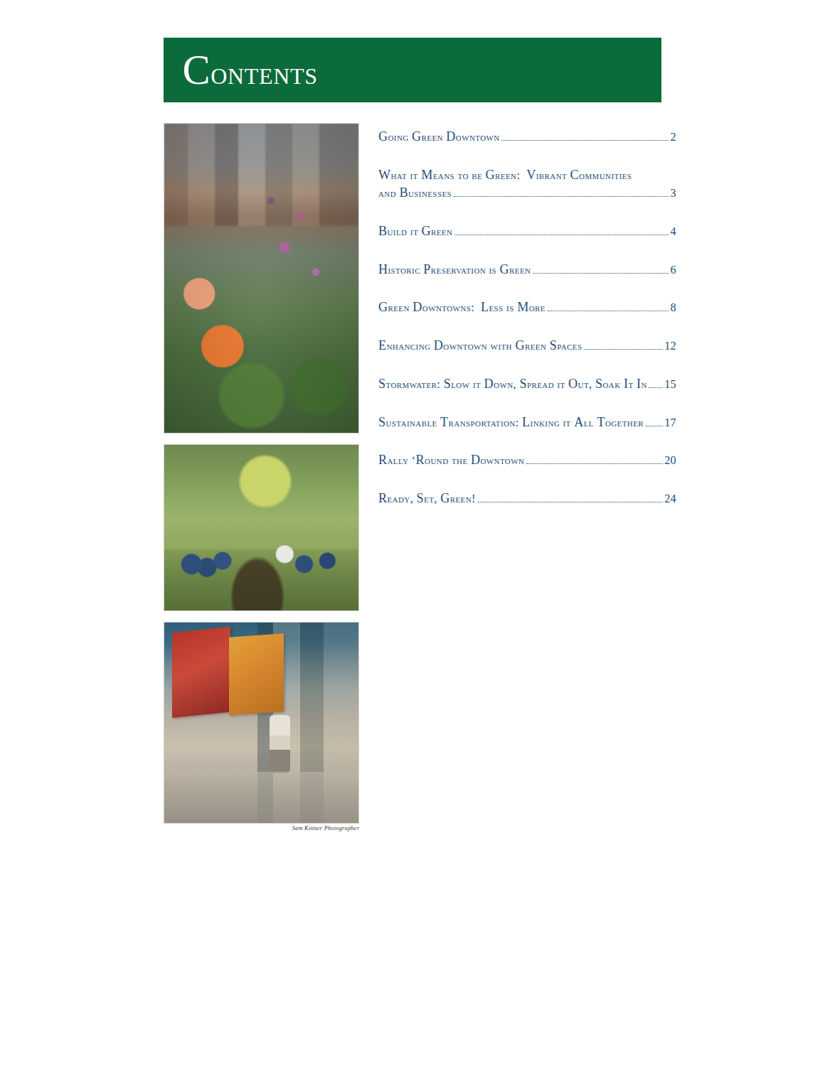Contents
Sam Kittner Photographer
Going Green Downtown 2
What it Means to be Green: Vibrant Communities and Businesses 3
Build it Green 4
Historic Preservation is Green 6
Green Downtowns: Less is More 8
Enhancing Downtown with Green Spaces 12
Stormwater: Slow it Down, Spread it Out, Soak It In 15
Sustainable Transportation: Linking it All Together 17
Rally ‘Round the Downtown 20
Ready, Set, Green! 24